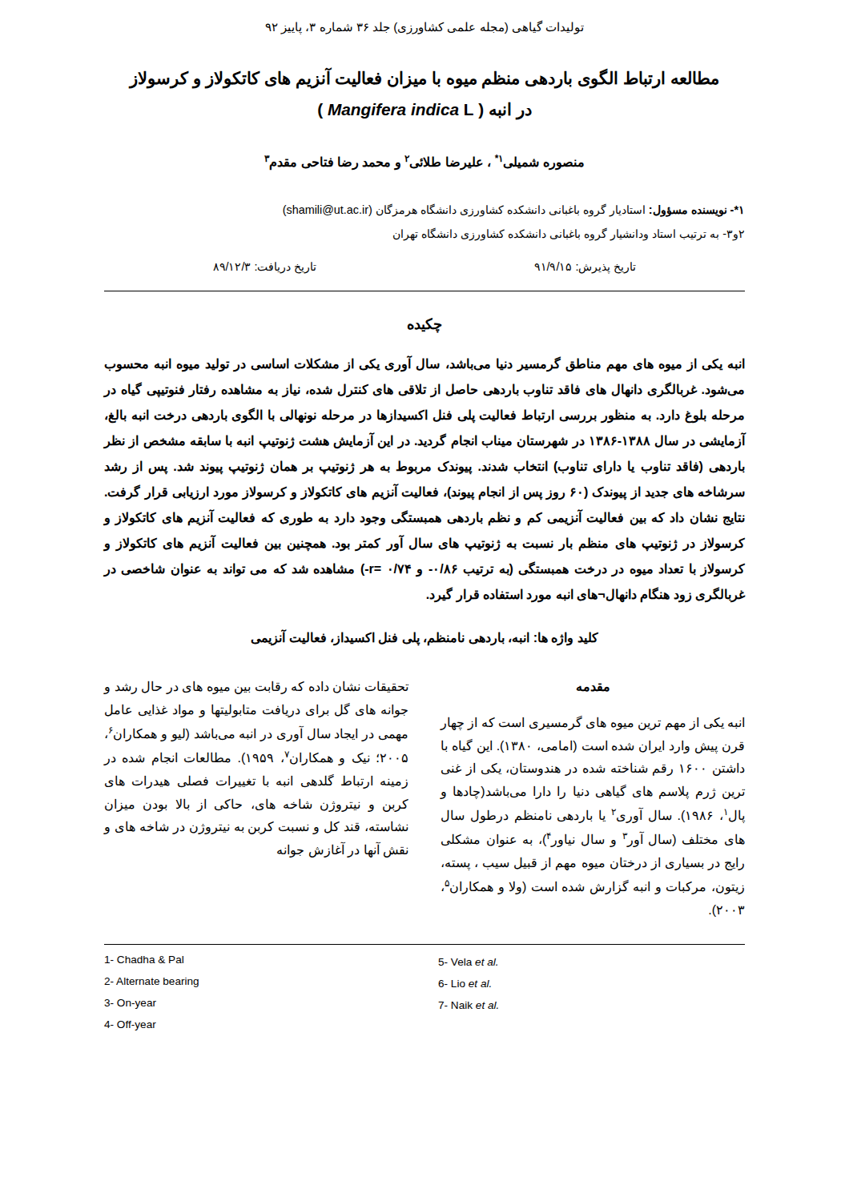تولیدات گیاهی (مجله علمی کشاورزی) جلد ۳۶ شماره ۳، پاییز ۹۲
مطالعه ارتباط الگوی باردهی منظم میوه با میزان فعالیت آنزیم های کاتکولاز و کرسولاز
در انبه ( Mangifera indica L )
منصوره شمیلی۱* ، علیرضا طلائی۲ و محمد رضا فتاحی مقدم۳
۱*- نویسنده مسؤول: استادیار گروه باغبانی دانشکده کشاورزی دانشگاه هرمزگان (shamili@ut.ac.ir)
۲و۳- به ترتیب استاد ودانشیار گروه باغبانی دانشکده کشاورزی دانشگاه تهران
تاریخ پذیرش: ۹۱/۹/۱۵ تاریخ دریافت: ۸۹/۱۲/۳
چکیده
انبه یکی از میوه های مهم مناطق گرمسیر دنیا می‌باشد، سال آوری یکی از مشکلات اساسی در تولید میوه انبه محسوب می‌شود. غربالگری دانهال های فاقد تناوب باردهی حاصل از تلاقی های کنترل شده، نیاز به مشاهده رفتار فنوتیپی گیاه در مرحله بلوغ دارد. به منظور بررسی ارتباط فعالیت پلی فنل اکسیدازها در مرحله نونهالی با الگوی باردهی درخت انبه بالغ، آزمایشی در سال ۱۳۸۸-۱۳۸۶ در شهرستان میناب انجام گردید. در این آزمایش هشت ژنوتیپ انبه با سابقه مشخص از نظر باردهی (فاقد تناوب یا دارای تناوب) انتخاب شدند. پیوندک مربوط به هر ژنوتیپ بر همان ژنوتیپ پیوند شد. پس از رشد سرشاخه های جدید از پیوندک (۶۰ روز پس از انجام پیوند)، فعالیت آنزیم های کاتکولاز و کرسولاز مورد ارزیابی قرار گرفت. نتایج نشان داد که بین فعالیت آنزیمی کم و نظم باردهی همبستگی وجود دارد به طوری که فعالیت آنزیم های کاتکولاز و کرسولاز در ژنوتیپ های منظم بار نسبت به ژنوتیپ های سال آور کمتر بود. همچنین بین فعالیت آنزیم های کاتکولاز و کرسولاز با تعداد میوه در درخت همبستگی (به ترتیب ۰/۸۶- و ۰/۷۴ =r-) مشاهده شد که می تواند به عنوان شاخصی در غربالگری زود هنگام دانهال¬های انبه مورد استفاده قرار گیرد.
کلید واژه ها: انبه، باردهی نامنظم، پلی فنل اکسیداز، فعالیت آنزیمی
مقدمه
انبه یکی از مهم ترین میوه های گرمسیری است که از چهار قرن پیش وارد ایران شده است (امامی، ۱۳۸۰). این گیاه با داشتن ۱۶۰۰ رقم شناخته شده در هندوستان، یکی از غنی ترین ژرم پلاسم های گیاهی دنیا را دارا می‌باشد(چادها و پال۱، ۱۹۸۶). سال آوری۲ یا باردهی نامنظم درطول سال های مختلف (سال آور۳ و سال نیاور۴)، به عنوان مشکلی رایج در بسیاری از درختان میوه مهم از قبیل سیب ، پسته، زیتون، مرکبات و انبه گزارش شده است (ولا و همکاران۵، ۲۰۰۳).
تحقیقات نشان داده که رقابت بین میوه های در حال رشد و جوانه های گل برای دریافت متابولیتها و مواد غذایی عامل مهمی در ایجاد سال آوری در انبه می‌باشد (لیو و همکاران۶، ۲۰۰۵؛ نیک و همکاران۷، ۱۹۵۹). مطالعات انجام شده در زمینه ارتباط گلدهی انبه با تغییرات فصلی هیدرات های کربن و نیتروژن شاخه های، حاکی از بالا بودن میزان نشاسته، قند کل و نسبت کربن به نیتروژن در شاخه های و نقش آنها در آغازش جوانه
5- Vela et al.
6- Lio et al.
7- Naik et al.
1- Chadha & Pal
2- Alternate bearing
3- On-year
4- Off-year